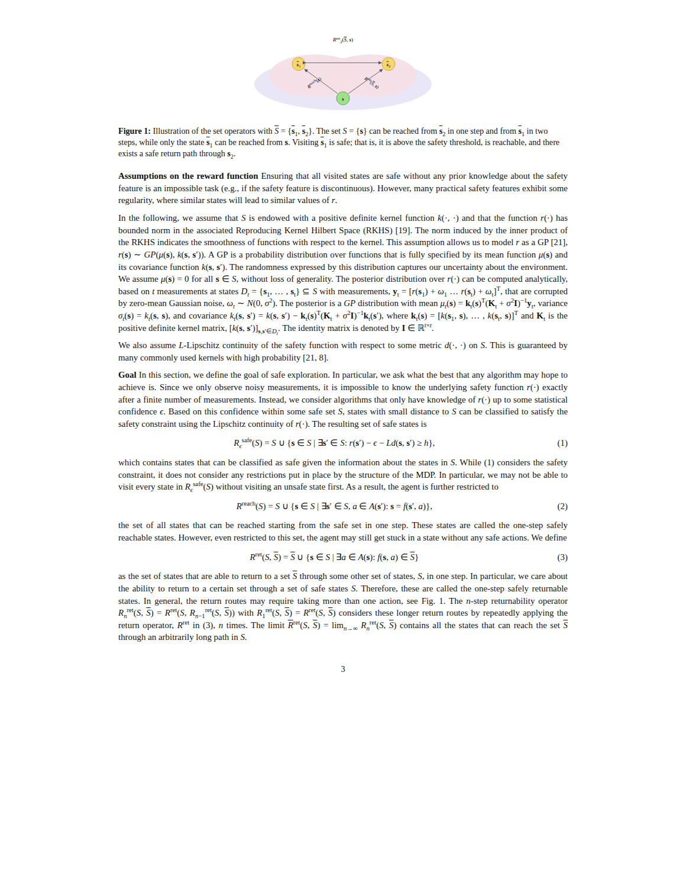Rret2(S, s) s1 s2 s Rreach(s) Rret(S, s)
Figure 1: Illustration of the set operators with S = {s1, s2}. The set S = {s} can be reached from s2 in one step and from s1 in two steps, while only the state s1 can be reached from s. Visiting s1 is safe; that is, it is above the safety threshold, is reachable, and there exists a safe return path through s2.
Assumptions on the reward function Ensuring that all visited states are safe without any prior knowledge about the safety feature is an impossible task (e.g., if the safety feature is discontinuous). However, many practical safety features exhibit some regularity, where similar states will lead to similar values of r.
In the following, we assume that S is endowed with a positive definite kernel function k(·, ·) and that the function r(·) has bounded norm in the associated Reproducing Kernel Hilbert Space (RKHS) [19]. The norm induced by the inner product of the RKHS indicates the smoothness of functions with respect to the kernel. This assumption allows us to model r as a GP [21], r(s) ∼ GP(μ(s), k(s, s′)). A GP is a probability distribution over functions that is fully specified by its mean function μ(s) and its covariance function k(s, s′). The randomness expressed by this distribution captures our uncertainty about the environment. We assume μ(s) = 0 for all s ∈ S, without loss of generality. The posterior distribution over r(·) can be computed analytically, based on t measurements at states Dt = {s1, … , st} ⊆ S with measurements, yt = [r(s1) + ω1 … r(st) + ωt]T, that are corrupted by zero-mean Gaussian noise, ωt ∼ N(0, σ2). The posterior is a GP distribution with mean μt(s) = kt(s)T(Kt + σ2I)−1yt, variance σt(s) = kt(s, s), and covariance kt(s, s′) = k(s, s′) − kt(s)T(Kt + σ2I)−1kt(s′), where kt(s) = [k(s1, s), … , k(st, s)]T and Kt is the positive definite kernel matrix, [k(s, s′)]s,s′∈Dt. The identity matrix is denoted by I ∈ ℝt×t.
We also assume L-Lipschitz continuity of the safety function with respect to some metric d(·, ·) on S. This is guaranteed by many commonly used kernels with high probability [21, 8].
Goal In this section, we define the goal of safe exploration. In particular, we ask what the best that any algorithm may hope to achieve is. Since we only observe noisy measurements, it is impossible to know the underlying safety function r(·) exactly after a finite number of measurements. Instead, we consider algorithms that only have knowledge of r(·) up to some statistical confidence ϵ. Based on this confidence within some safe set S, states with small distance to S can be classified to satisfy the safety constraint using the Lipschitz continuity of r(·). The resulting set of safe states is
Rϵsafe(S) = S ∪ {s ∈ S | ∃s′ ∈ S: r(s′) − ϵ − Ld(s, s′) ≥ h},
(1)
which contains states that can be classified as safe given the information about the states in S. While (1) considers the safety constraint, it does not consider any restrictions put in place by the structure of the MDP. In particular, we may not be able to visit every state in Rϵsafe(S) without visiting an unsafe state first. As a result, the agent is further restricted to
Rreach(S) = S ∪ {s ∈ S | ∃s′ ∈ S, a ∈ A(s′): s = f(s′, a)},
(2)
the set of all states that can be reached starting from the safe set in one step. These states are called the one-step safely reachable states. However, even restricted to this set, the agent may still get stuck in a state without any safe actions. We define
Rret(S, S) = S ∪ {s ∈ S | ∃a ∈ A(s): f(s, a) ∈ S}
(3)
as the set of states that are able to return to a set S through some other set of states, S, in one step. In particular, we care about the ability to return to a certain set through a set of safe states S. Therefore, these are called the one-step safely returnable states. In general, the return routes may require taking more than one action, see Fig. 1. The n-step returnability operator Rnret(S, S) = Rret(S, Rn−1ret(S, S)) with R1ret(S, S) = Rret(S, S) considers these longer return routes by repeatedly applying the return operator, Rret in (3), n times. The limit Rret(S, S) = limn→∞ Rnret(S, S) contains all the states that can reach the set S through an arbitrarily long path in S.
3